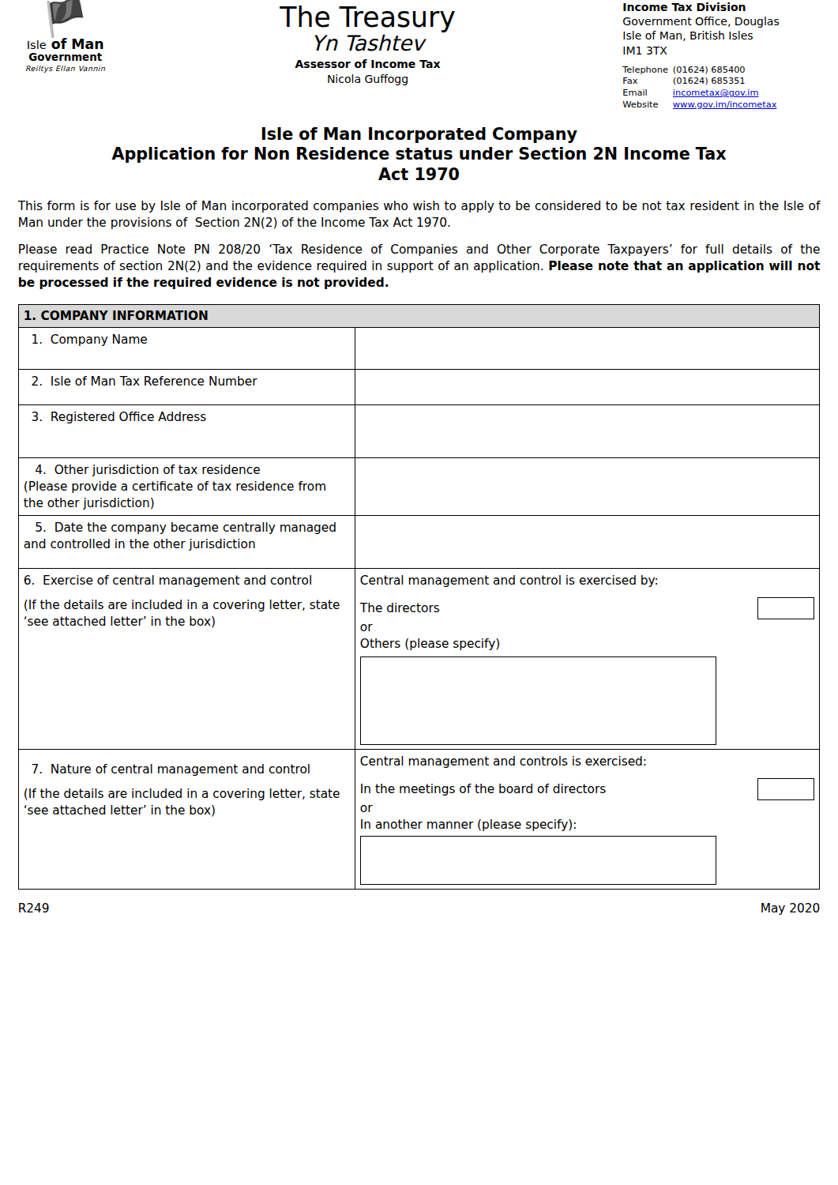🏴 Isle of Man Government Reiltys Ellan Vannin
The Treasury
Yn Tashtev
Assessor of Income Tax
Nicola Guffogg
Income Tax Division
Government Office, Douglas
Isle of Man, British Isles
IM1 3TX
| Telephone | (01624) 685400 |
| Fax | (01624) 685351 |
| Email | incometax@gov.im |
| Website | www.gov.im/incometax |
Isle of Man Incorporated Company Application for Non Residence status under Section 2N Income Tax Act 1970
This form is for use by Isle of Man incorporated companies who wish to apply to be considered to be not tax resident in the Isle of Man under the provisions of Section 2N(2) of the Income Tax Act 1970.
Please read Practice Note PN 208/20 ‘Tax Residence of Companies and Other Corporate Taxpayers’ for full details of the requirements of section 2N(2) and the evidence required in support of an application. Please note that an application will not be processed if the required evidence is not provided.
| 1. COMPANY INFORMATION |
| --- |
| 1. Company Name | |
| 2. Isle of Man Tax Reference Number | |
| 3. Registered Office Address | |
| 4. Other jurisdiction of tax residence (Please provide a certificate of tax residence from the other jurisdiction) | |
| 5. Date the company became centrally managed and controlled in the other jurisdiction | |
| 6. Exercise of central management and control (If the details are included in a covering letter, state ‘see attached letter’ in the box) | Central management and control is exercised by: The directors or Others (please specify) |
| 7. Nature of central management and control (If the details are included in a covering letter, state ‘see attached letter’ in the box) | Central management and controls is exercised: In the meetings of the board of directors or In another manner (please specify): |
R249
May 2020